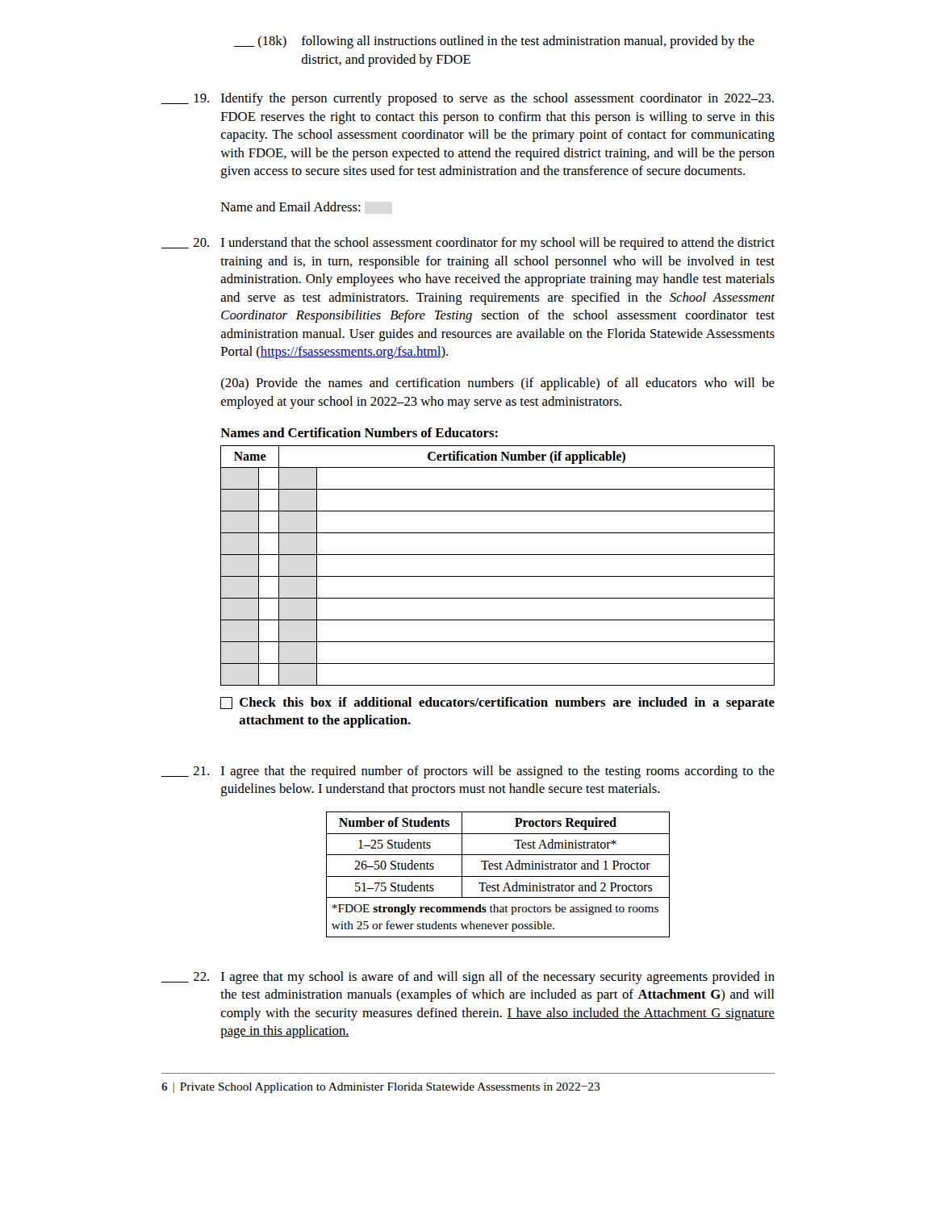___ (18k)
following all instructions outlined in the test administration manual, provided by the district, and provided by FDOE
____
19.
Identify the person currently proposed to serve as the school assessment coordinator in 2022–23. FDOE reserves the right to contact this person to confirm that this person is willing to serve in this capacity. The school assessment coordinator will be the primary point of contact for communicating with FDOE, will be the person expected to attend the required district training, and will be the person given access to secure sites used for test administration and the transference of secure documents.
Name and Email Address:
____
20.
I understand that the school assessment coordinator for my school will be required to attend the district training and is, in turn, responsible for training all school personnel who will be involved in test administration. Only employees who have received the appropriate training may handle test materials and serve as test administrators. Training requirements are specified in the School Assessment Coordinator Responsibilities Before Testing section of the school assessment coordinator test administration manual. User guides and resources are available on the Florida Statewide Assessments Portal (https://fsassessments.org/fsa.html).
(20a) Provide the names and certification numbers (if applicable) of all educators who will be employed at your school in 2022–23 who may serve as test administrators.
Names and Certification Numbers of Educators:
| Name | Certification Number (if applicable) |
| --- | --- |
Check this box if additional educators/certification numbers are included in a separate attachment to the application.
____
21.
I agree that the required number of proctors will be assigned to the testing rooms according to the guidelines below. I understand that proctors must not handle secure test materials.
| Number of Students | Proctors Required |
| --- | --- |
| 1–25 Students | Test Administrator* |
| 26–50 Students | Test Administrator and 1 Proctor |
| 51–75 Students | Test Administrator and 2 Proctors |
| *FDOE strongly recommends that proctors be assigned to rooms with 25 or fewer students whenever possible. |
____
22.
I agree that my school is aware of and will sign all of the necessary security agreements provided in the test administration manuals (examples of which are included as part of Attachment G) and will comply with the security measures defined therein. I have also included the Attachment G signature page in this application.
6|Private School Application to Administer Florida Statewide Assessments in 2022−23